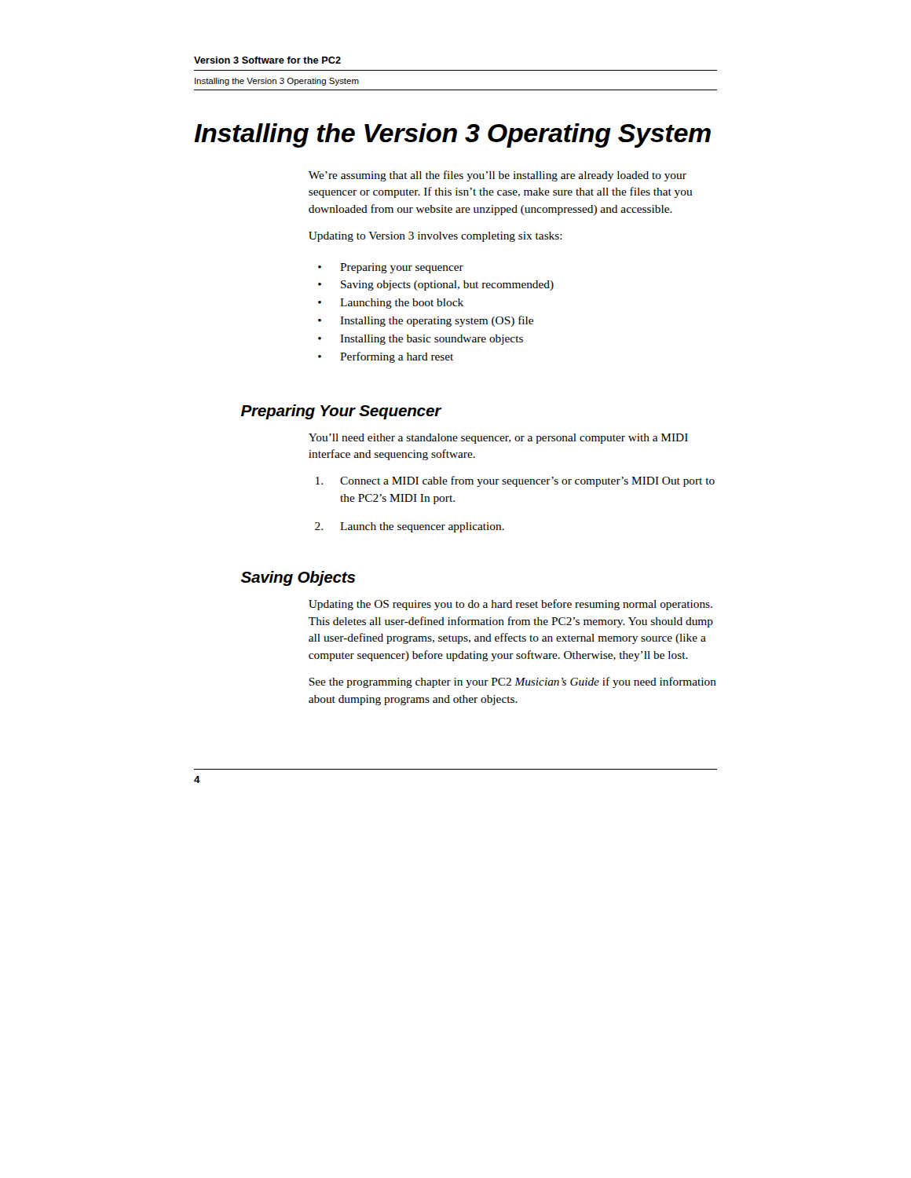Version 3 Software for the PC2
Installing the Version 3 Operating System
Installing the Version 3 Operating System
We’re assuming that all the files you’ll be installing are already loaded to your sequencer or computer. If this isn’t the case, make sure that all the files that you downloaded from our website are unzipped (uncompressed) and accessible.
Updating to Version 3 involves completing six tasks:
Preparing your sequencer
Saving objects (optional, but recommended)
Launching the boot block
Installing the operating system (OS) file
Installing the basic soundware objects
Performing a hard reset
Preparing Your Sequencer
You’ll need either a standalone sequencer, or a personal computer with a MIDI interface and sequencing software.
Connect a MIDI cable from your sequencer’s or computer’s MIDI Out port to the PC2’s MIDI In port.
Launch the sequencer application.
Saving Objects
Updating the OS requires you to do a hard reset before resuming normal operations. This deletes all user-defined information from the PC2’s memory. You should dump all user-defined programs, setups, and effects to an external memory source (like a computer sequencer) before updating your software. Otherwise, they’ll be lost.
See the programming chapter in your PC2 Musician’s Guide if you need information about dumping programs and other objects.
4